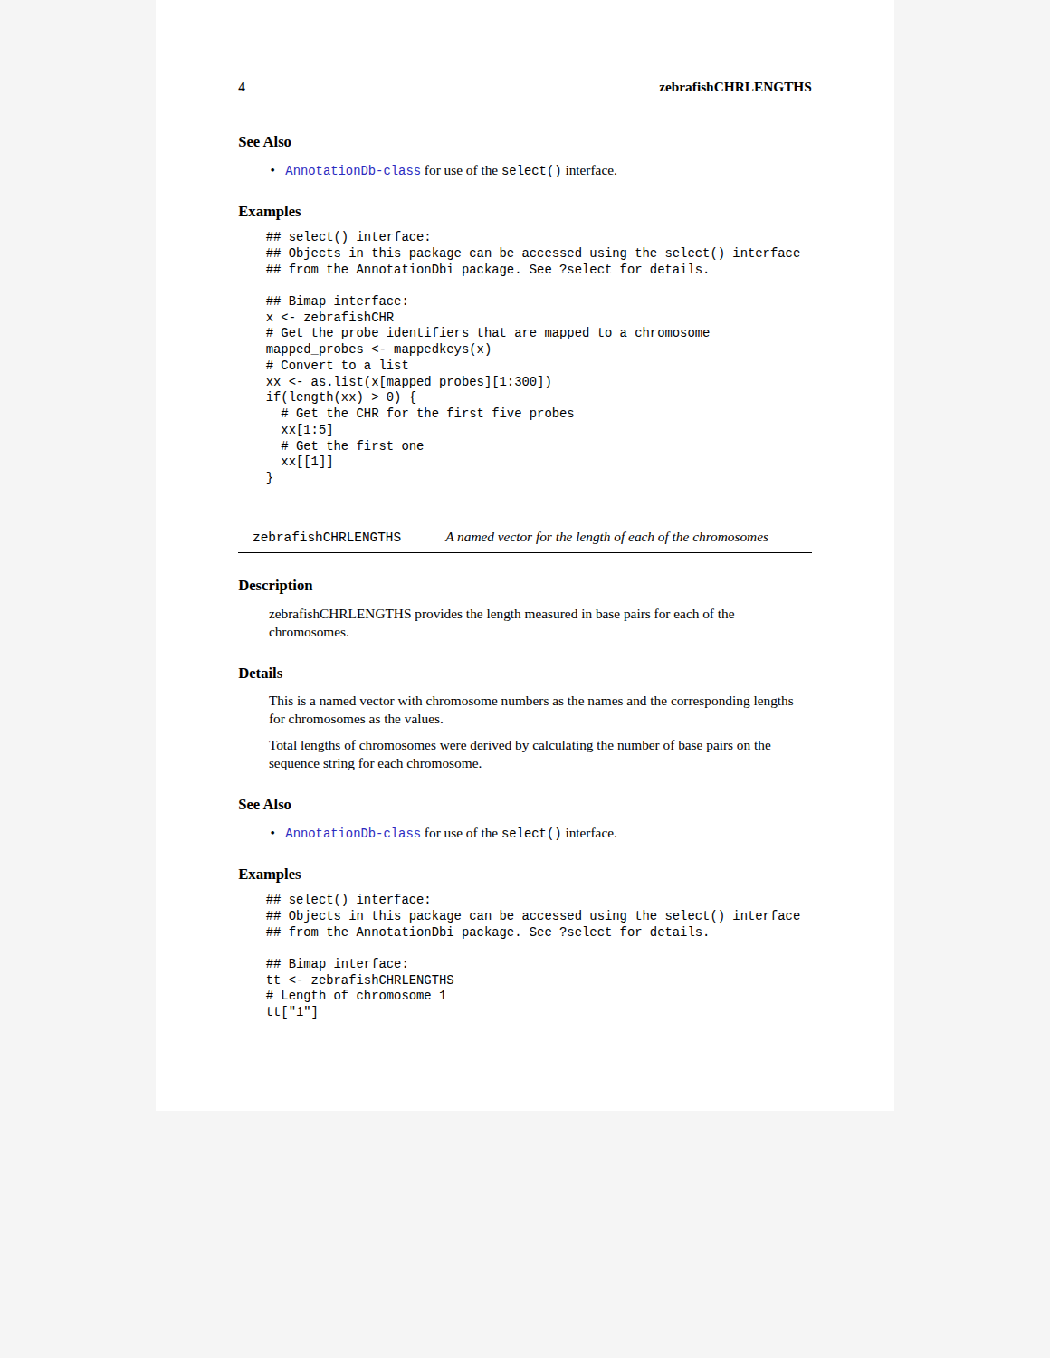4 zebrafishCHRLENGTHS
See Also
AnnotationDb-class for use of the select() interface.
Examples
## select() interface:
## Objects in this package can be accessed using the select() interface
## from the AnnotationDbi package. See ?select for details.

## Bimap interface:
x <- zebrafishCHR
# Get the probe identifiers that are mapped to a chromosome
mapped_probes <- mappedkeys(x)
# Convert to a list
xx <- as.list(x[mapped_probes][1:300])
if(length(xx) > 0) {
  # Get the CHR for the first five probes
  xx[1:5]
  # Get the first one
  xx[[1]]
}
zebrafishCHRLENGTHS A named vector for the length of each of the chromosomes
Description
zebrafishCHRLENGTHS provides the length measured in base pairs for each of the chromosomes.
Details
This is a named vector with chromosome numbers as the names and the corresponding lengths for chromosomes as the values.
Total lengths of chromosomes were derived by calculating the number of base pairs on the sequence string for each chromosome.
See Also
AnnotationDb-class for use of the select() interface.
Examples
## select() interface:
## Objects in this package can be accessed using the select() interface
## from the AnnotationDbi package. See ?select for details.

## Bimap interface:
tt <- zebrafishCHRLENGTHS
# Length of chromosome 1
tt["1"]